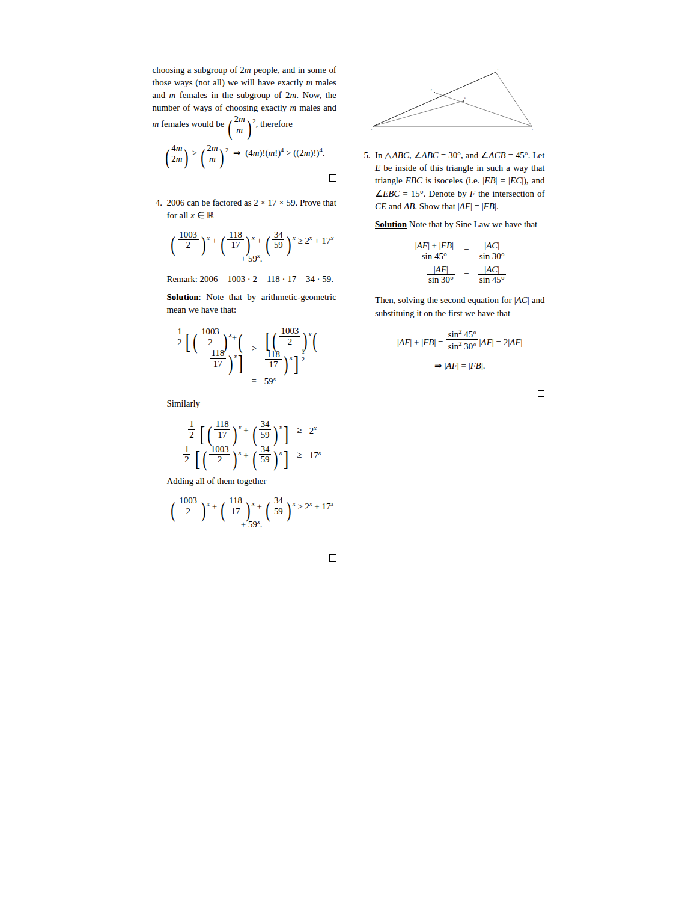choosing a subgroup of 2m people, and in some of those ways (not all) we will have exactly m males and m females in the subgroup of 2m. Now, the number of ways of choosing exactly m males and m females would be (2m m) 2, therefore
(4m 2m) > (2m m) 2 ⇒ (4m)!(m!)4 > ((2m)!)4.
4.
2006 can be factored as 2 × 17 × 59. Prove that for all x ∈ ℝ
(10032) x + (11817) x + (3459) x ≥ 2x + 17x + 59x.
Remark: 2006 = 1003 · 2 = 118 · 17 = 34 · 59.
Solution: Note that by arithmetic-geometric mean we have that:
| 1 2 [ ( 1003 2 ) x + ( 118 17 ) x ] | ≥ | [ ( 1003 2 ) x ( 118 17 ) x ] 1 2 |
| | = | 59 x |
Similarly
| 1 2 [ ( 118 17 ) x + ( 34 59 ) x ] | ≥ | 2 x |
| 1 2 [ ( 1003 2 ) x + ( 34 59 ) x ] | ≥ | 17 x |
Adding all of them together
(10032) x + (11817) x + (3459) x ≥ 2x + 17x + 59x.
A B C E F
5.
In △ABC, ∠ABC = 30°, and ∠ACB = 45°. Let E be inside of this triangle in such a way that triangle EBC is isoceles (i.e. |EB| = |EC|), and ∠EBC = 15°. Denote by F the intersection of CE and AB. Show that |AF| = |FB|.
Solution Note that by Sine Law we have that
| / AF / + / FB / sin 45° | = | / AC / sin 30° |
| / AF / sin 30° | = | / AC / sin 45° |
Then, solving the second equation for |AC| and substituing it on the first we have that
|AF| + |FB| = sin2 45°sin2 30°|AF| = 2|AF|
⇒ |AF| = |FB|.